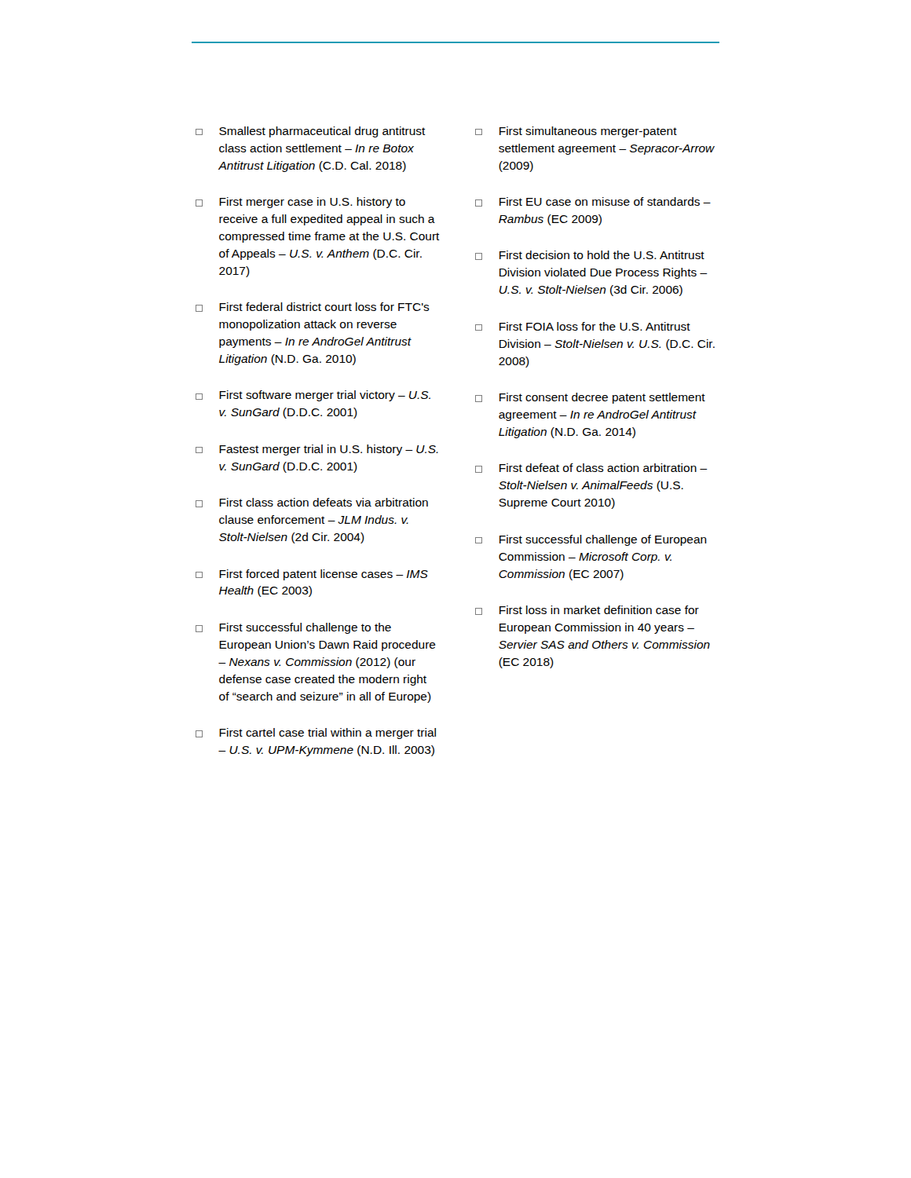Smallest pharmaceutical drug antitrust class action settlement – In re Botox Antitrust Litigation (C.D. Cal. 2018)
First merger case in U.S. history to receive a full expedited appeal in such a compressed time frame at the U.S. Court of Appeals – U.S. v. Anthem (D.C. Cir. 2017)
First federal district court loss for FTC's monopolization attack on reverse payments – In re AndroGel Antitrust Litigation (N.D. Ga. 2010)
First software merger trial victory – U.S. v. SunGard (D.D.C. 2001)
Fastest merger trial in U.S. history – U.S. v. SunGard (D.D.C. 2001)
First class action defeats via arbitration clause enforcement – JLM Indus. v. Stolt-Nielsen (2d Cir. 2004)
First forced patent license cases – IMS Health (EC 2003)
First successful challenge to the European Union’s Dawn Raid procedure – Nexans v. Commission (2012) (our defense case created the modern right of “search and seizure” in all of Europe)
First cartel case trial within a merger trial – U.S. v. UPM-Kymmene (N.D. Ill. 2003)
First simultaneous merger-patent settlement agreement – Sepracor-Arrow (2009)
First EU case on misuse of standards – Rambus (EC 2009)
First decision to hold the U.S. Antitrust Division violated Due Process Rights – U.S. v. Stolt-Nielsen (3d Cir. 2006)
First FOIA loss for the U.S. Antitrust Division – Stolt-Nielsen v. U.S. (D.C. Cir. 2008)
First consent decree patent settlement agreement – In re AndroGel Antitrust Litigation (N.D. Ga. 2014)
First defeat of class action arbitration – Stolt-Nielsen v. AnimalFeeds (U.S. Supreme Court 2010)
First successful challenge of European Commission – Microsoft Corp. v. Commission (EC 2007)
First loss in market definition case for European Commission in 40 years – Servier SAS and Others v. Commission (EC 2018)